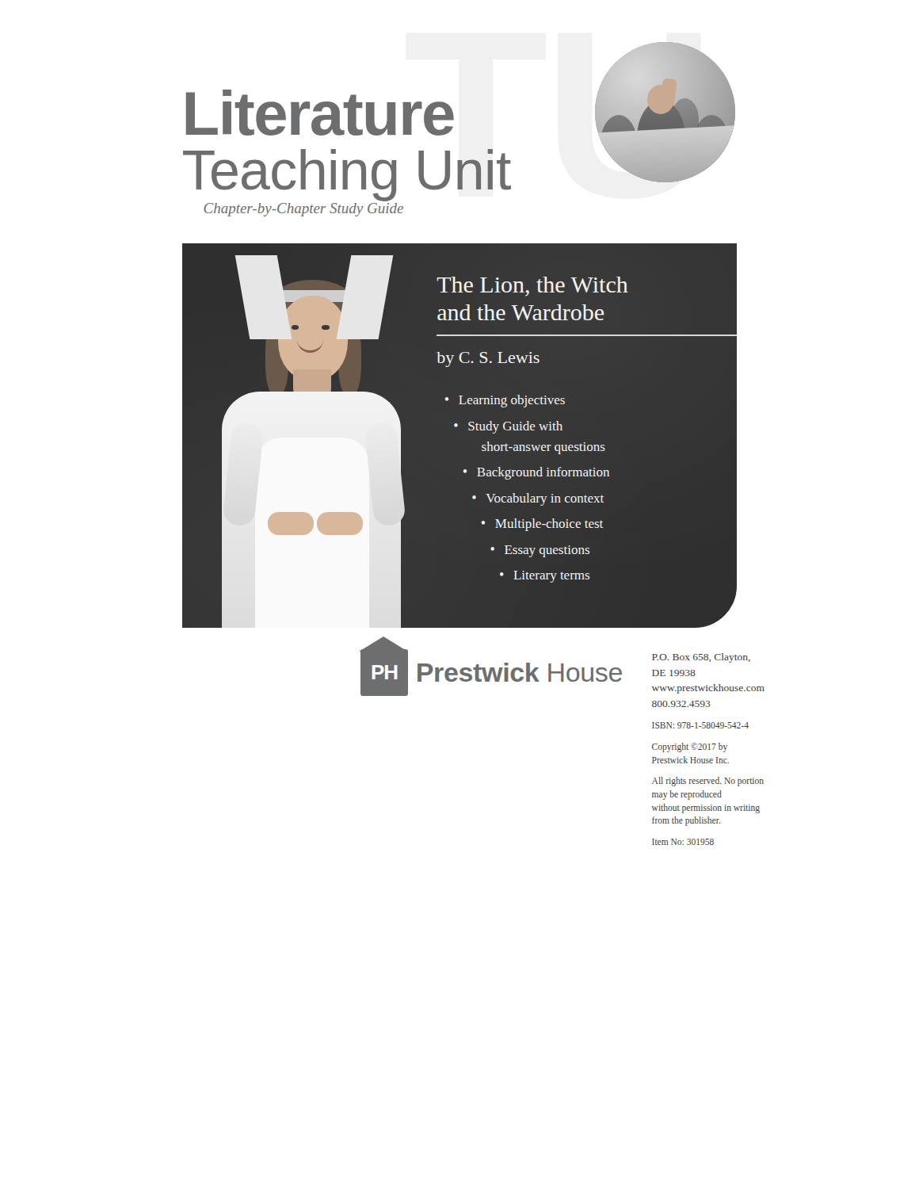TU
Literature
Teaching Unit
Chapter-by-Chapter Study Guide
The Lion, the Witch
and the Wardrobe
by C. S. Lewis
Learning objectives
Study Guide withshort-answer questions
Background information
Vocabulary in context
Multiple-choice test
Essay questions
Literary terms
PH
Prestwick House
P.O. Box 658, Clayton, DE 19938
www.prestwickhouse.com
800.932.4593
ISBN: 978-1-58049-542-4
Copyright ©2017 by Prestwick House Inc.
All rights reserved. No portion may be reproduced
without permission in writing from the publisher.
Item No: 301958